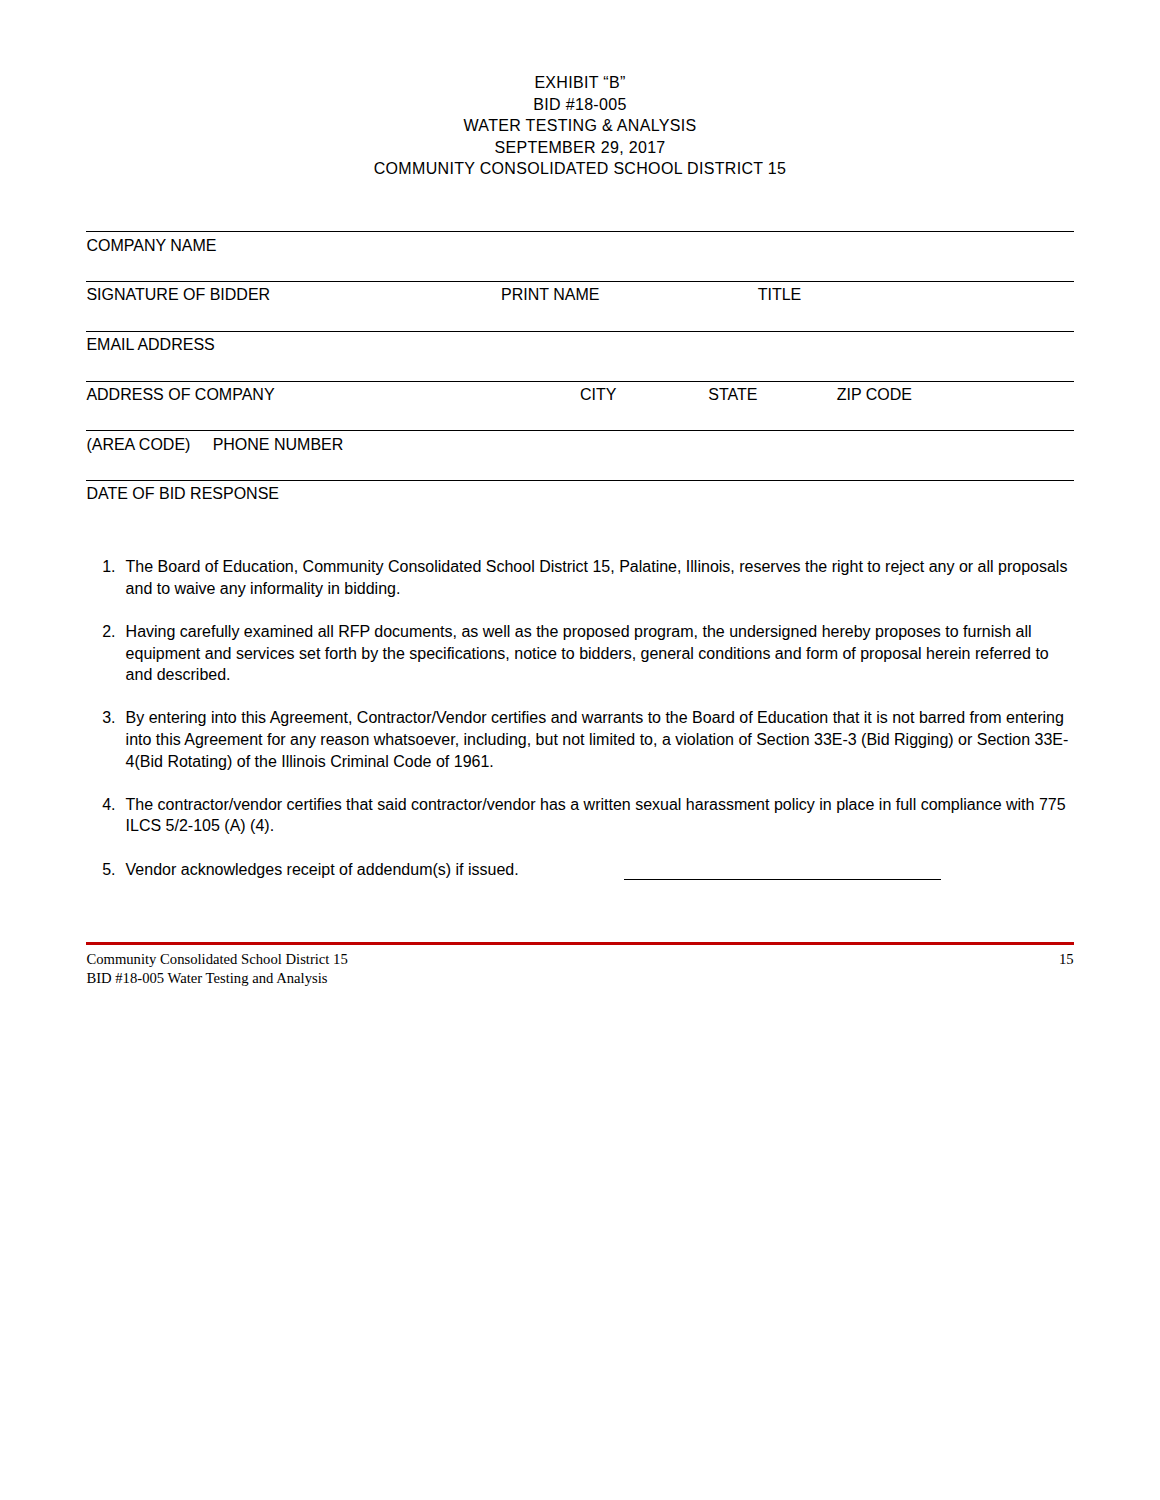EXHIBIT “B”
BID #18-005
WATER TESTING & ANALYSIS
SEPTEMBER 29, 2017
COMMUNITY CONSOLIDATED SCHOOL DISTRICT 15
COMPANY NAME
SIGNATURE OF BIDDER PRINT NAME TITLE
EMAIL ADDRESS
ADDRESS OF COMPANY CITY STATE ZIP CODE
(AREA CODE) PHONE NUMBER
DATE OF BID RESPONSE
The Board of Education, Community Consolidated School District 15, Palatine, Illinois, reserves the right to reject any or all proposals and to waive any informality in bidding.
Having carefully examined all RFP documents, as well as the proposed program, the undersigned hereby proposes to furnish all equipment and services set forth by the specifications, notice to bidders, general conditions and form of proposal herein referred to and described.
By entering into this Agreement, Contractor/Vendor certifies and warrants to the Board of Education that it is not barred from entering into this Agreement for any reason whatsoever, including, but not limited to, a violation of Section 33E-3 (Bid Rigging) or Section 33E-4(Bid Rotating) of the Illinois Criminal Code of 1961.
The contractor/vendor certifies that said contractor/vendor has a written sexual harassment policy in place in full compliance with 775 ILCS 5/2-105 (A) (4).
Vendor acknowledges receipt of addendum(s) if issued.
Community Consolidated School District 15
BID #18-005 Water Testing and Analysis
15